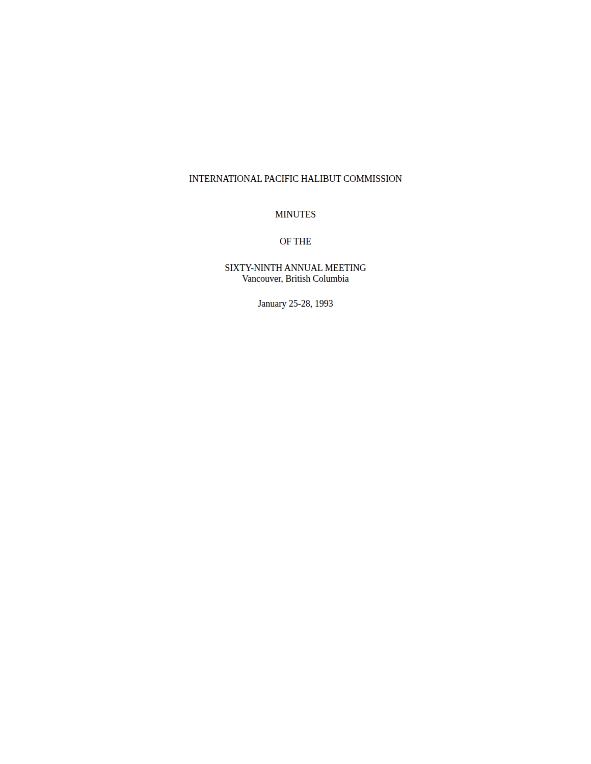INTERNATIONAL PACIFIC HALIBUT COMMISSION
MINUTES
OF THE
SIXTY-NINTH ANNUAL MEETING
Vancouver, British Columbia
January 25-28, 1993